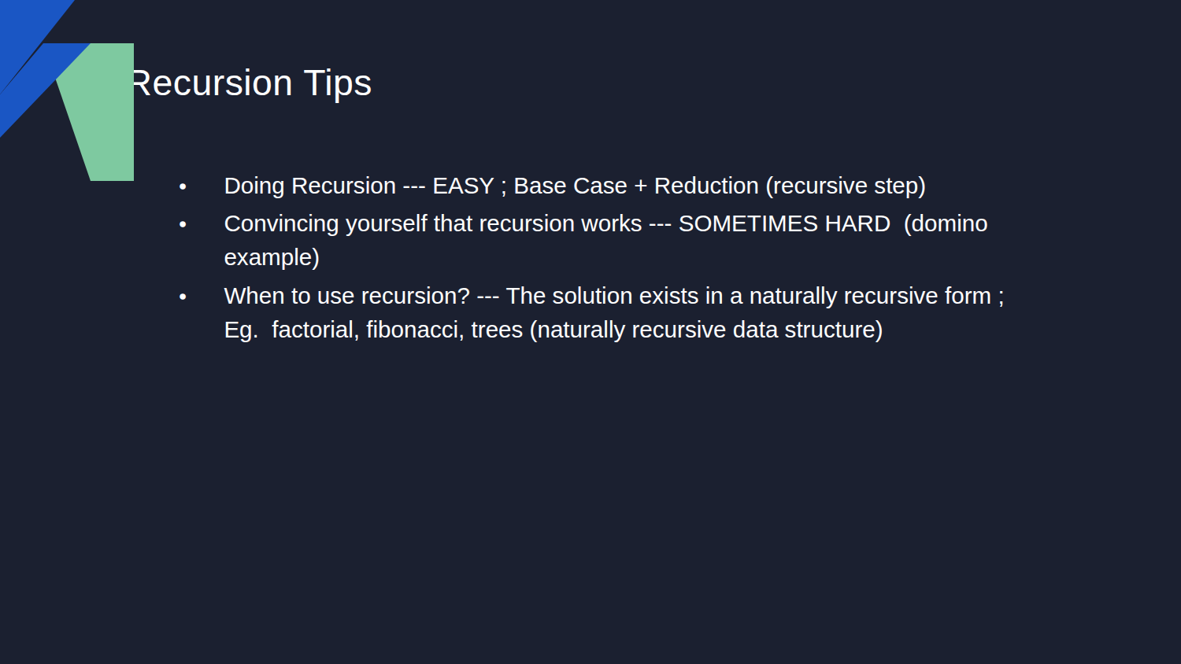Recursion Tips
Doing Recursion --- EASY ; Base Case + Reduction (recursive step)
Convincing yourself that recursion works --- SOMETIMES HARD (domino example)
When to use recursion? --- The solution exists in a naturally recursive form ; Eg. factorial, fibonacci, trees (naturally recursive data structure)